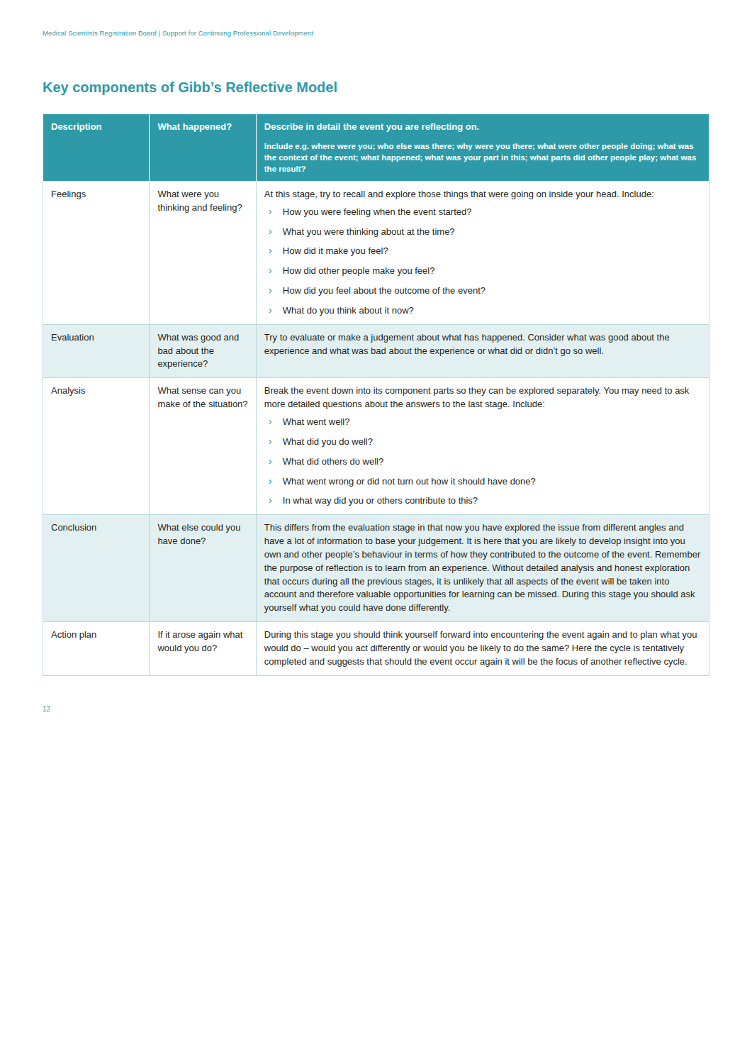Medical Scientists Registration Board | Support for Continuing Professional Development
Key components of Gibb’s Reflective Model
| Description | What happened? | Describe in detail the event you are reflecting on. Include e.g. where were you; who else was there; why were you there; what were other people doing; what was the context of the event; what happened; what was your part in this; what parts did other people play; what was the result? |
| --- | --- | --- |
| Feelings | What were you thinking and feeling? | At this stage, try to recall and explore those things that were going on inside your head. Include: How you were feeling when the event started? What you were thinking about at the time? How did it make you feel? How did other people make you feel? How did you feel about the outcome of the event? What do you think about it now? |
| Evaluation | What was good and bad about the experience? | Try to evaluate or make a judgement about what has happened. Consider what was good about the experience and what was bad about the experience or what did or didn’t go so well. |
| Analysis | What sense can you make of the situation? | Break the event down into its component parts so they can be explored separately. You may need to ask more detailed questions about the answers to the last stage. Include: What went well? What did you do well? What did others do well? What went wrong or did not turn out how it should have done? In what way did you or others contribute to this? |
| Conclusion | What else could you have done? | This differs from the evaluation stage in that now you have explored the issue from different angles and have a lot of information to base your judgement. It is here that you are likely to develop insight into you own and other people’s behaviour in terms of how they contributed to the outcome of the event. Remember the purpose of reflection is to learn from an experience. Without detailed analysis and honest exploration that occurs during all the previous stages, it is unlikely that all aspects of the event will be taken into account and therefore valuable opportunities for learning can be missed. During this stage you should ask yourself what you could have done differently. |
| Action plan | If it arose again what would you do? | During this stage you should think yourself forward into encountering the event again and to plan what you would do – would you act differently or would you be likely to do the same? Here the cycle is tentatively completed and suggests that should the event occur again it will be the focus of another reflective cycle. |
12